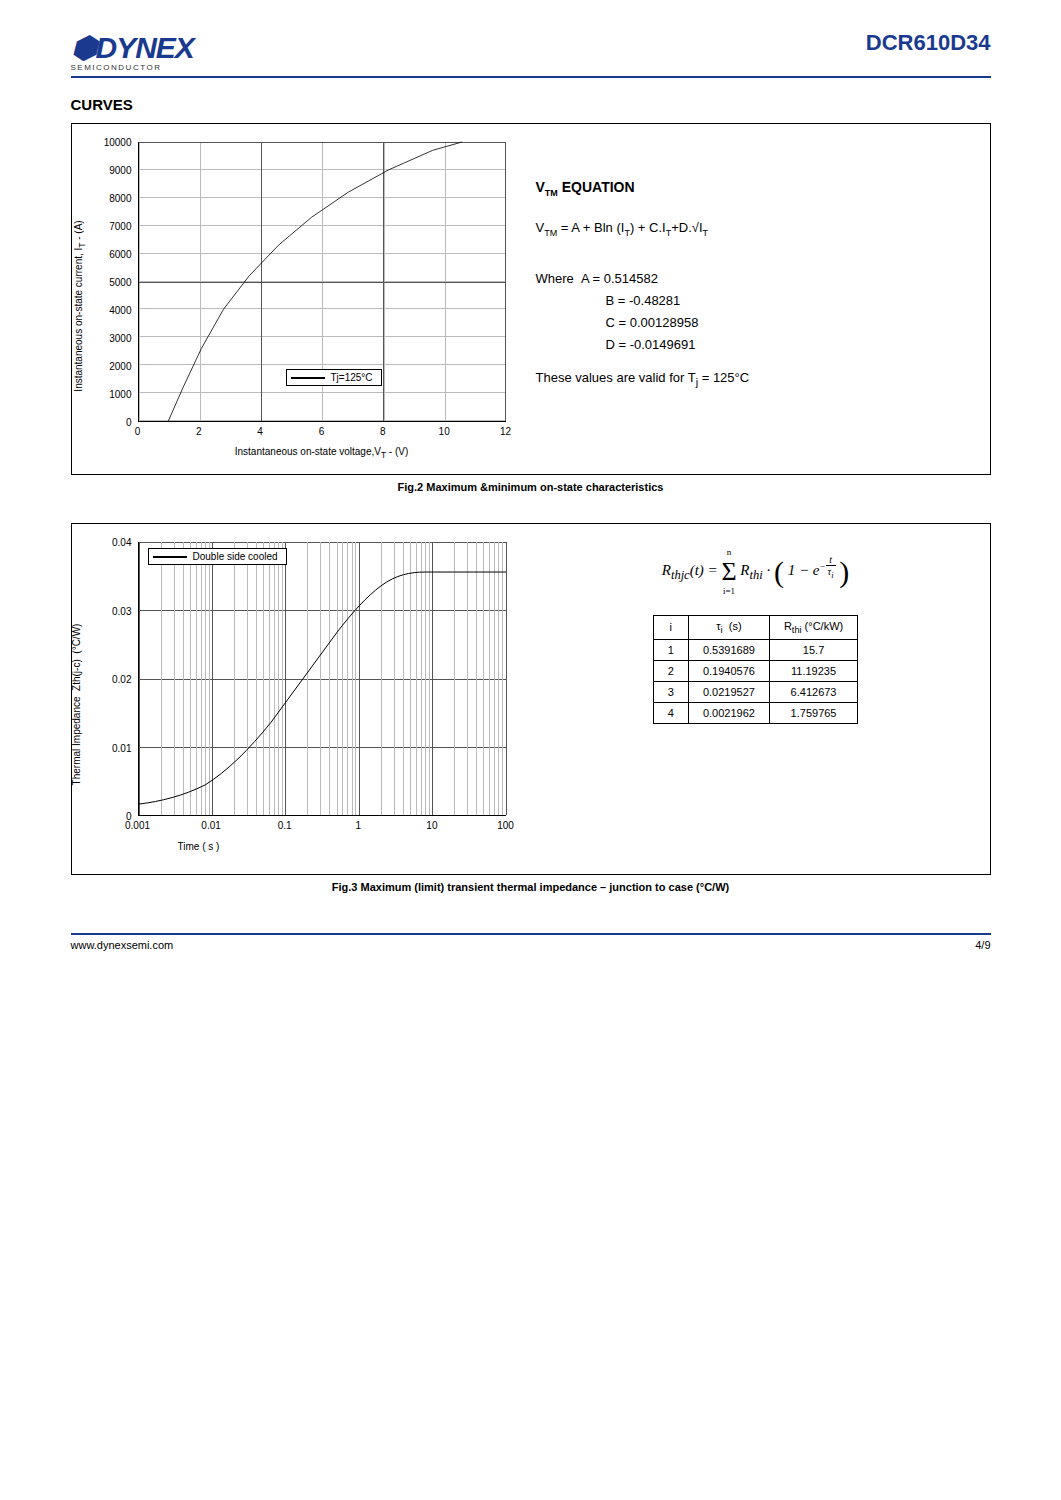⬢DYNEX
SEMICONDUCTOR
DCR610D34
CURVES
Instantaneous on-state current, IT - (A)
10000 9000 8000 7000 6000 5000 4000 3000 2000 1000 0
Tj=125°C
0 2 4 6 8 10 12
Instantaneous on-state voltage,VT - (V)
VTM EQUATION
VTM = A + Bln (IT) + C.IT+D.√IT
Where A = 0.514582
B = -0.48281
C = 0.00128958
D = -0.0149691
These values are valid for Tj = 125°C
Fig.2 Maximum &minimum on-state characteristics
Thermal Impedance Zth(j-c) (°C/W)
0.04 0.03 0.02 0.01 0
Double side cooled
0.001 0.01 0.1 1 10 100
Time ( s )
Rthjc(t) = n Σ i=1 Rthi · ( 1 − e−tτi )
| i | τ i (s) | R thi (°C/kW) |
| --- | --- | --- |
| 1 | 0.5391689 | 15.7 |
| 2 | 0.1940576 | 11.19235 |
| 3 | 0.0219527 | 6.412673 |
| 4 | 0.0021962 | 1.759765 |
Fig.3 Maximum (limit) transient thermal impedance – junction to case (°C/W)
www.dynexsemi.com
4/9